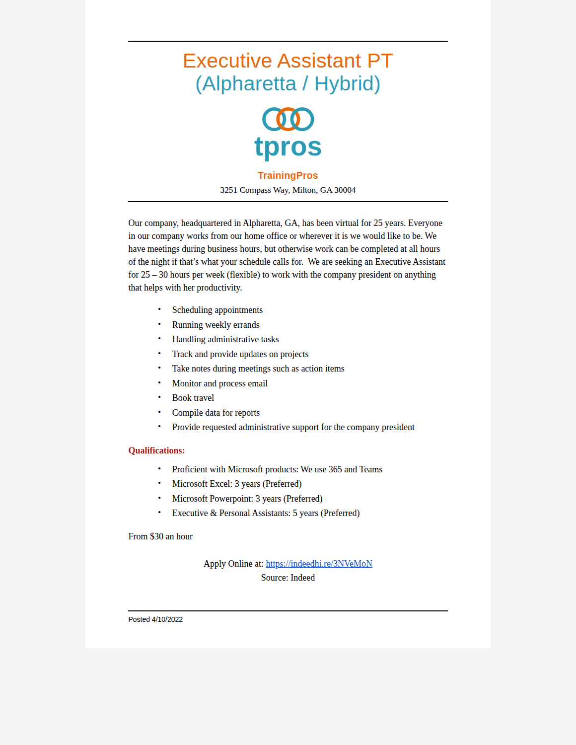Executive Assistant PT (Alpharetta / Hybrid)
tpros
TrainingPros
3251 Compass Way, Milton, GA 30004
Our company, headquartered in Alpharetta, GA, has been virtual for 25 years. Everyone in our company works from our home office or wherever it is we would like to be. We have meetings during business hours, but otherwise work can be completed at all hours of the night if that’s what your schedule calls for. We are seeking an Executive Assistant for 25 – 30 hours per week (flexible) to work with the company president on anything that helps with her productivity.
Scheduling appointments
Running weekly errands
Handling administrative tasks
Track and provide updates on projects
Take notes during meetings such as action items
Monitor and process email
Book travel
Compile data for reports
Provide requested administrative support for the company president
Qualifications:
Proficient with Microsoft products: We use 365 and Teams
Microsoft Excel: 3 years (Preferred)
Microsoft Powerpoint: 3 years (Preferred)
Executive & Personal Assistants: 5 years (Preferred)
From $30 an hour
Apply Online at: https://indeedhi.re/3NVeMoN Source: Indeed
Posted 4/10/2022